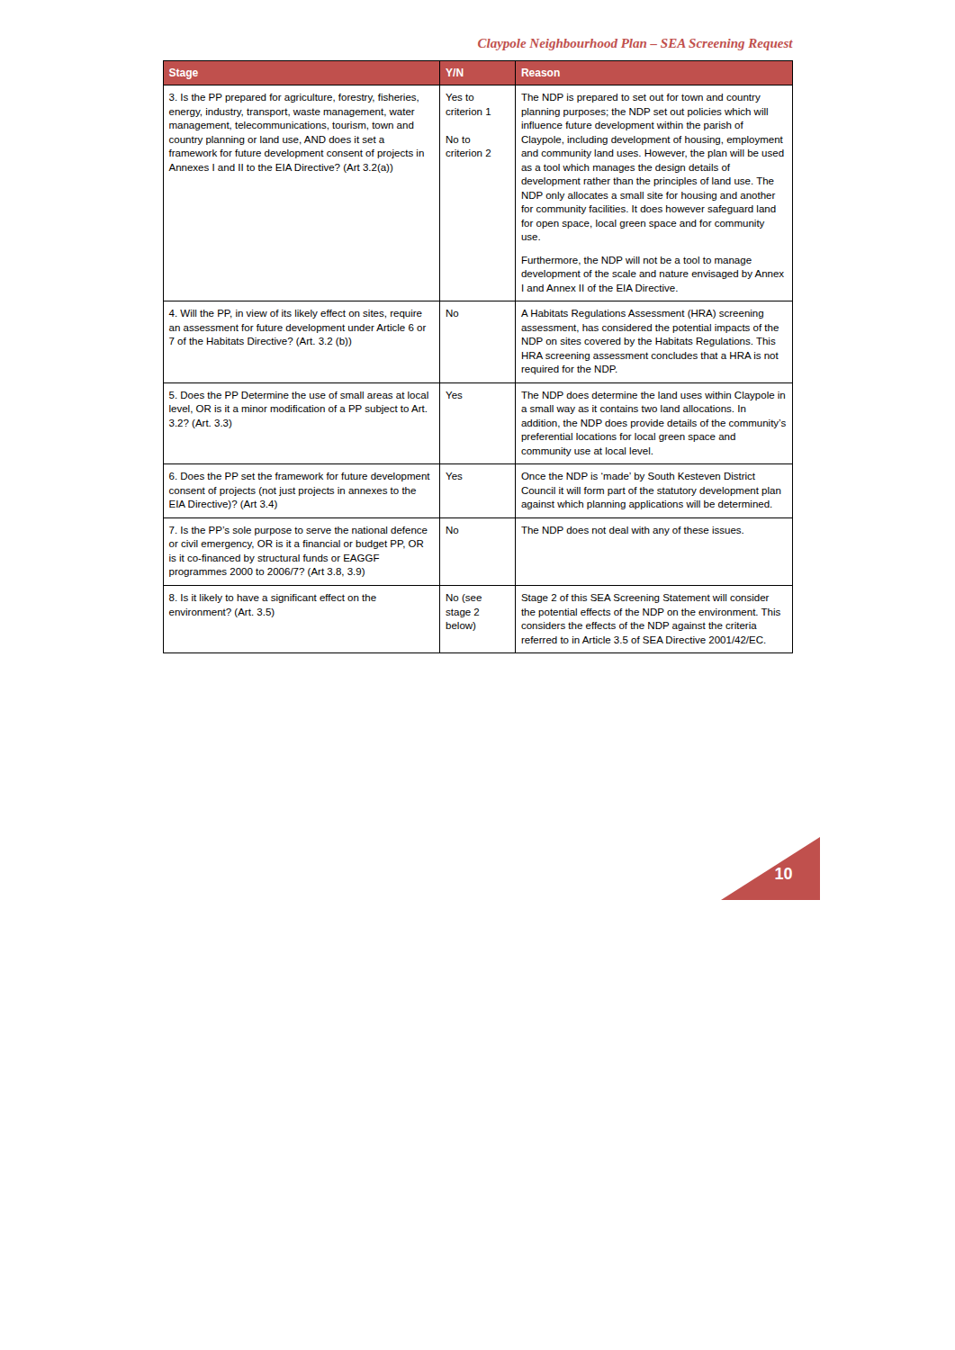Claypole Neighbourhood Plan – SEA Screening Request
| Stage | Y/N | Reason |
| --- | --- | --- |
| 3. Is the PP prepared for agriculture, forestry, fisheries, energy, industry, transport, waste management, water management, telecommunications, tourism, town and country planning or land use, AND does it set a framework for future development consent of projects in Annexes I and II to the EIA Directive? (Art 3.2(a)) | Yes to criterion 1 No to criterion 2 | The NDP is prepared to set out for town and country planning purposes; the NDP set out policies which will influence future development within the parish of Claypole, including development of housing, employment and community land uses. However, the plan will be used as a tool which manages the design details of development rather than the principles of land use. The NDP only allocates a small site for housing and another for community facilities. It does however safeguard land for open space, local green space and for community use. Furthermore, the NDP will not be a tool to manage development of the scale and nature envisaged by Annex I and Annex II of the EIA Directive. |
| 4. Will the PP, in view of its likely effect on sites, require an assessment for future development under Article 6 or 7 of the Habitats Directive? (Art. 3.2 (b)) | No | A Habitats Regulations Assessment (HRA) screening assessment, has considered the potential impacts of the NDP on sites covered by the Habitats Regulations. This HRA screening assessment concludes that a HRA is not required for the NDP. |
| 5. Does the PP Determine the use of small areas at local level, OR is it a minor modification of a PP subject to Art. 3.2? (Art. 3.3) | Yes | The NDP does determine the land uses within Claypole in a small way as it contains two land allocations. In addition, the NDP does provide details of the community’s preferential locations for local green space and community use at local level. |
| 6. Does the PP set the framework for future development consent of projects (not just projects in annexes to the EIA Directive)? (Art 3.4) | Yes | Once the NDP is ‘made’ by South Kesteven District Council it will form part of the statutory development plan against which planning applications will be determined. |
| 7. Is the PP’s sole purpose to serve the national defence or civil emergency, OR is it a financial or budget PP, OR is it co-financed by structural funds or EAGGF programmes 2000 to 2006/7? (Art 3.8, 3.9) | No | The NDP does not deal with any of these issues. |
| 8. Is it likely to have a significant effect on the environment? (Art. 3.5) | No (see stage 2 below) | Stage 2 of this SEA Screening Statement will consider the potential effects of the NDP on the environment. This considers the effects of the NDP against the criteria referred to in Article 3.5 of SEA Directive 2001/42/EC. |
10